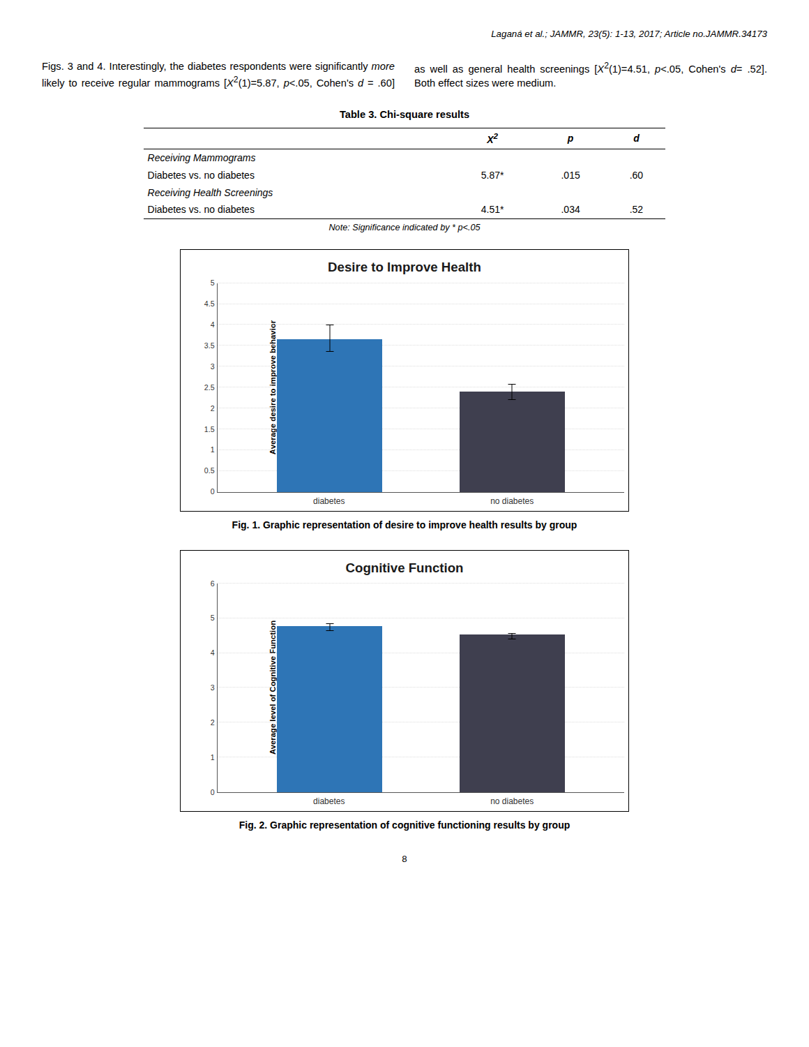Laganá et al.; JAMMR, 23(5): 1-13, 2017; Article no.JAMMR.34173
Figs. 3 and 4. Interestingly, the diabetes respondents were significantly more likely to receive regular mammograms [X2(1)=5.87, p<.05, Cohen's d = .60] as well as general health screenings [X2(1)=4.51, p<.05, Cohen's d= .52]. Both effect sizes were medium.
Table 3. Chi-square results
| | X 2 | p | d |
| --- | --- | --- | --- |
| Receiving Mammograms |
| Diabetes vs. no diabetes | 5.87* | .015 | .60 |
| Receiving Health Screenings |
| Diabetes vs. no diabetes | 4.51* | .034 | .52 |
Note: Significance indicated by * p<.05
Desire to Improve Health
Average desire to improve behavior
5 4.5 4 3.5 3 2.5 2 1.5 1 0.5 0
diabetes
no diabetes
Fig. 1. Graphic representation of desire to improve health results by group
Cognitive Function
Average level of Cognitive Function
6 5 4 3 2 1 0
diabetes
no diabetes
Fig. 2. Graphic representation of cognitive functioning results by group
8